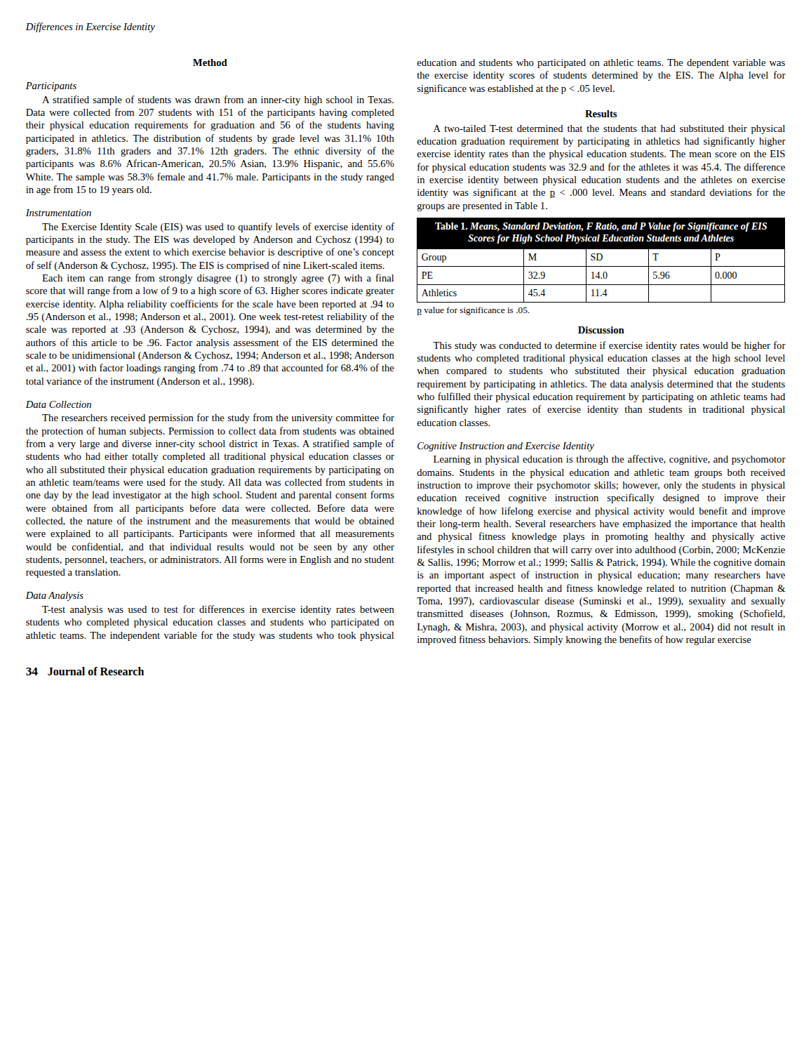Differences in Exercise Identity
Method
Participants
A stratified sample of students was drawn from an inner-city high school in Texas. Data were collected from 207 students with 151 of the participants having completed their physical education requirements for graduation and 56 of the students having participated in athletics. The distribution of students by grade level was 31.1% 10th graders, 31.8% 11th graders and 37.1% 12th graders. The ethnic diversity of the participants was 8.6% African-American, 20.5% Asian, 13.9% Hispanic, and 55.6% White. The sample was 58.3% female and 41.7% male. Participants in the study ranged in age from 15 to 19 years old.
Instrumentation
The Exercise Identity Scale (EIS) was used to quantify levels of exercise identity of participants in the study. The EIS was developed by Anderson and Cychosz (1994) to measure and assess the extent to which exercise behavior is descriptive of one’s concept of self (Anderson & Cychosz, 1995). The EIS is comprised of nine Likert-scaled items.
Each item can range from strongly disagree (1) to strongly agree (7) with a final score that will range from a low of 9 to a high score of 63. Higher scores indicate greater exercise identity. Alpha reliability coefficients for the scale have been reported at .94 to .95 (Anderson et al., 1998; Anderson et al., 2001). One week test-retest reliability of the scale was reported at .93 (Anderson & Cychosz, 1994), and was determined by the authors of this article to be .96. Factor analysis assessment of the EIS determined the scale to be unidimensional (Anderson & Cychosz, 1994; Anderson et al., 1998; Anderson et al., 2001) with factor loadings ranging from .74 to .89 that accounted for 68.4% of the total variance of the instrument (Anderson et al., 1998).
Data Collection
The researchers received permission for the study from the university committee for the protection of human subjects. Permission to collect data from students was obtained from a very large and diverse inner-city school district in Texas. A stratified sample of students who had either totally completed all traditional physical education classes or who all substituted their physical education graduation requirements by participating on an athletic team/teams were used for the study. All data was collected from students in one day by the lead investigator at the high school. Student and parental consent forms were obtained from all participants before data were collected. Before data were collected, the nature of the instrument and the measurements that would be obtained were explained to all participants. Participants were informed that all measurements would be confidential, and that individual results would not be seen by any other students, personnel, teachers, or administrators. All forms were in English and no student requested a translation.
Data Analysis
T-test analysis was used to test for differences in exercise identity rates between students who completed physical education classes and students who participated on athletic teams. The independent variable for the study was students who took physical education and students who participated on athletic teams. The dependent variable was the exercise identity scores of students determined by the EIS. The Alpha level for significance was established at the p < .05 level.
Results
A two-tailed T-test determined that the students that had substituted their physical education graduation requirement by participating in athletics had significantly higher exercise identity rates than the physical education students. The mean score on the EIS for physical education students was 32.9 and for the athletes it was 45.4. The difference in exercise identity between physical education students and the athletes on exercise identity was significant at the p < .000 level. Means and standard deviations for the groups are presented in Table 1.
Table 1. Means, Standard Deviation, F Ratio, and P Value for Significance of EIS Scores for High School Physical Education Students and Athletes
| Group | M | SD | T | P |
| PE | 32.9 | 14.0 | 5.96 | 0.000 |
| Athletics | 45.4 | 11.4 | | |
p value for significance is .05.
Discussion
This study was conducted to determine if exercise identity rates would be higher for students who completed traditional physical education classes at the high school level when compared to students who substituted their physical education graduation requirement by participating in athletics. The data analysis determined that the students who fulfilled their physical education requirement by participating on athletic teams had significantly higher rates of exercise identity than students in traditional physical education classes.
Cognitive Instruction and Exercise Identity
Learning in physical education is through the affective, cognitive, and psychomotor domains. Students in the physical education and athletic team groups both received instruction to improve their psychomotor skills; however, only the students in physical education received cognitive instruction specifically designed to improve their knowledge of how lifelong exercise and physical activity would benefit and improve their long-term health. Several researchers have emphasized the importance that health and physical fitness knowledge plays in promoting healthy and physically active lifestyles in school children that will carry over into adulthood (Corbin, 2000; McKenzie & Sallis, 1996; Morrow et al.; 1999; Sallis & Patrick, 1994). While the cognitive domain is an important aspect of instruction in physical education; many researchers have reported that increased health and fitness knowledge related to nutrition (Chapman & Toma, 1997), cardiovascular disease (Suminski et al., 1999), sexuality and sexually transmitted diseases (Johnson, Rozmus, & Edmisson, 1999), smoking (Schofield, Lynagh, & Mishra, 2003), and physical activity (Morrow et al., 2004) did not result in improved fitness behaviors. Simply knowing the benefits of how regular exercise
34 Journal of Research